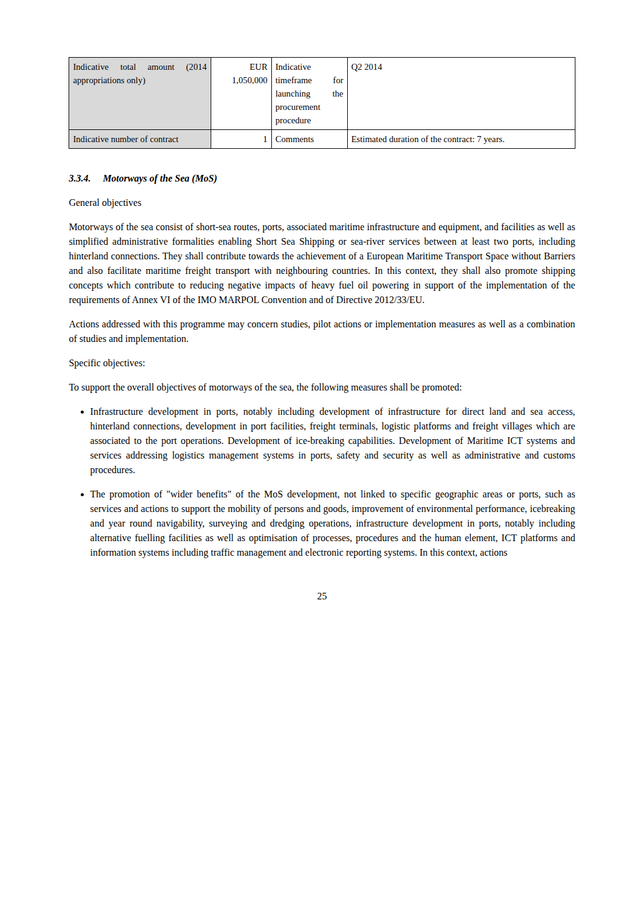| Indicative total amount (2014 appropriations only) | EUR 1,050,000 | Indicative timeframe for launching the procurement procedure | Q2 2014 |
| Indicative number of contract | 1 | Comments | Estimated duration of the contract: 7 years. |
3.3.4. Motorways of the Sea (MoS)
General objectives
Motorways of the sea consist of short-sea routes, ports, associated maritime infrastructure and equipment, and facilities as well as simplified administrative formalities enabling Short Sea Shipping or sea-river services between at least two ports, including hinterland connections. They shall contribute towards the achievement of a European Maritime Transport Space without Barriers and also facilitate maritime freight transport with neighbouring countries. In this context, they shall also promote shipping concepts which contribute to reducing negative impacts of heavy fuel oil powering in support of the implementation of the requirements of Annex VI of the IMO MARPOL Convention and of Directive 2012/33/EU.
Actions addressed with this programme may concern studies, pilot actions or implementation measures as well as a combination of studies and implementation.
Specific objectives:
To support the overall objectives of motorways of the sea, the following measures shall be promoted:
Infrastructure development in ports, notably including development of infrastructure for direct land and sea access, hinterland connections, development in port facilities, freight terminals, logistic platforms and freight villages which are associated to the port operations. Development of ice-breaking capabilities. Development of Maritime ICT systems and services addressing logistics management systems in ports, safety and security as well as administrative and customs procedures.
The promotion of "wider benefits" of the MoS development, not linked to specific geographic areas or ports, such as services and actions to support the mobility of persons and goods, improvement of environmental performance, icebreaking and year round navigability, surveying and dredging operations, infrastructure development in ports, notably including alternative fuelling facilities as well as optimisation of processes, procedures and the human element, ICT platforms and information systems including traffic management and electronic reporting systems. In this context, actions
25